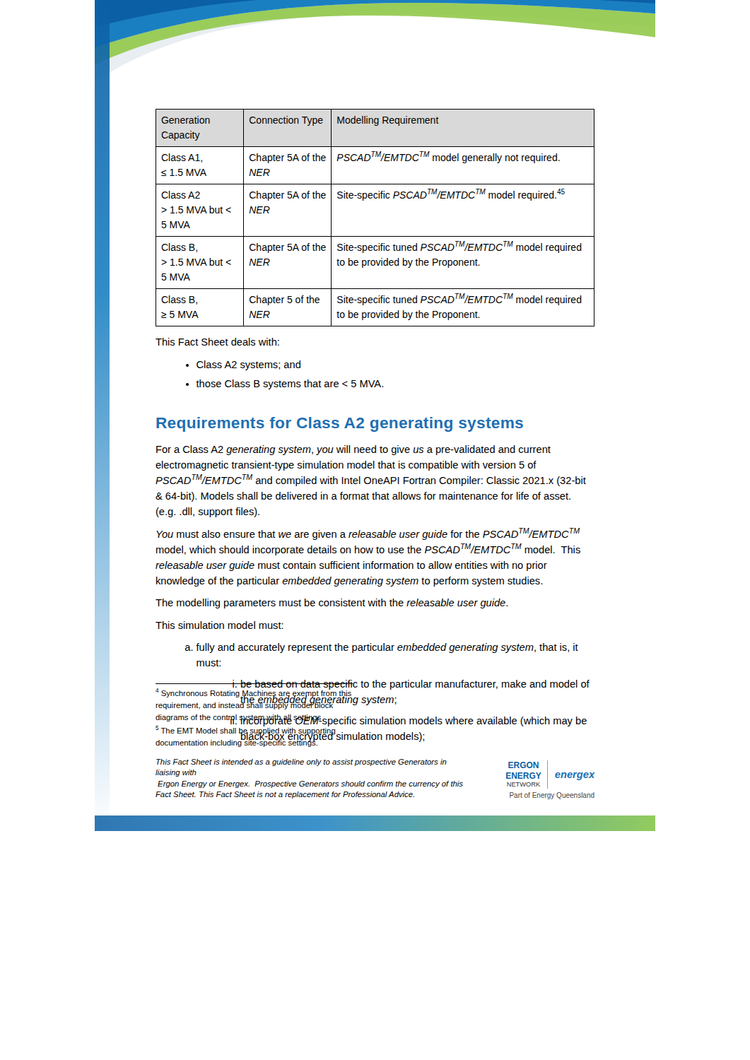| Generation Capacity | Connection Type | Modelling Requirement |
| --- | --- | --- |
| Class A1, ≤ 1.5 MVA | Chapter 5A of the NER | PSCAD TM /EMTDC TM model generally not required. |
| Class A2 > 1.5 MVA but < 5 MVA | Chapter 5A of the NER | Site-specific PSCAD TM /EMTDC TM model required. 45 |
| Class B, > 1.5 MVA but < 5 MVA | Chapter 5A of the NER | Site-specific tuned PSCAD TM /EMTDC TM model required to be provided by the Proponent. |
| Class B, ≥ 5 MVA | Chapter 5 of the NER | Site-specific tuned PSCAD TM /EMTDC TM model required to be provided by the Proponent. |
This Fact Sheet deals with:
Class A2 systems; and
those Class B systems that are < 5 MVA.
Requirements for Class A2 generating systems
For a Class A2 generating system, you will need to give us a pre-validated and current electromagnetic transient-type simulation model that is compatible with version 5 of PSCADTM/EMTDCTM and compiled with Intel OneAPI Fortran Compiler: Classic 2021.x (32-bit & 64-bit). Models shall be delivered in a format that allows for maintenance for life of asset. (e.g. .dll, support files).
You must also ensure that we are given a releasable user guide for the PSCADTM/EMTDCTM model, which should incorporate details on how to use the PSCADTM/EMTDCTM model. This releasable user guide must contain sufficient information to allow entities with no prior knowledge of the particular embedded generating system to perform system studies.
The modelling parameters must be consistent with the releasable user guide.
This simulation model must:
fully and accurately represent the particular embedded generating system, that is, it must:
be based on data specific to the particular manufacturer, make and model of the embedded generating system;
incorporate OEM-specific simulation models where available (which may be black-box encrypted simulation models);
4 Synchronous Rotating Machines are exempt from this requirement, and instead shall supply model block diagrams of the control system with all settings
5 The EMT Model shall be supplied with supporting documentation including site-specific settings.
This Fact Sheet is intended as a guideline only to assist prospective Generators in liaising with
Ergon Energy or Energex. Prospective Generators should confirm the currency of this
Fact Sheet. This Fact Sheet is not a replacement for Professional Advice.
ERGON
ENERGYNETWORK energex
Part of Energy Queensland